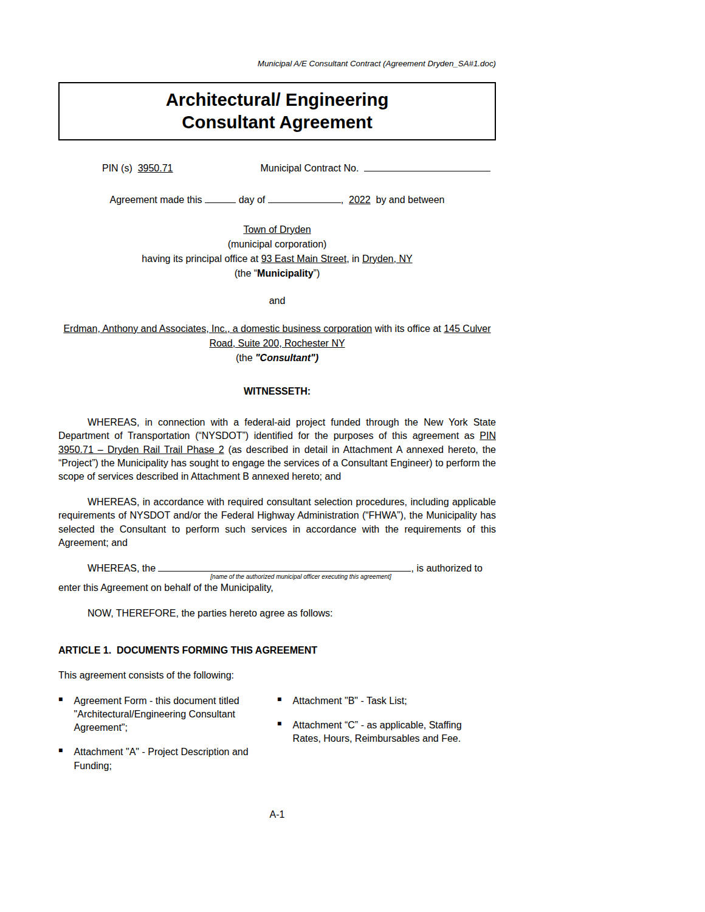Municipal A/E Consultant Contract (Agreement Dryden_SA#1.doc)
Architectural/ Engineering
Consultant Agreement
PIN (s) 3950.71 Municipal Contract No.
Agreement made this day of , 2022 by and between
Town of Dryden
(municipal corporation)
having its principal office at 93 East Main Street, in Dryden, NY
(the “Municipality”)
and
Erdman, Anthony and Associates, Inc., a domestic business corporation with its office at 145 Culver Road, Suite 200, Rochester NY
(the "Consultant")
WITNESSETH:
WHEREAS, in connection with a federal-aid project funded through the New York State Department of Transportation (“NYSDOT”) identified for the purposes of this agreement as PIN 3950.71 – Dryden Rail Trail Phase 2 (as described in detail in Attachment A annexed hereto, the “Project”) the Municipality has sought to engage the services of a Consultant Engineer) to perform the scope of services described in Attachment B annexed hereto; and
WHEREAS, in accordance with required consultant selection procedures, including applicable requirements of NYSDOT and/or the Federal Highway Administration (“FHWA”), the Municipality has selected the Consultant to perform such services in accordance with the requirements of this Agreement; and
WHEREAS, the , is authorized to[name of the authorized municipal officer executing this agreement] enter this Agreement on behalf of the Municipality,
NOW, THEREFORE, the parties hereto agree as follows:
ARTICLE 1. DOCUMENTS FORMING THIS AGREEMENT
This agreement consists of the following:
| Agreement Form - this document titled "Architectural/Engineering Consultant Agreement"; Attachment "A" - Project Description and Funding; | Attachment "B" - Task List; Attachment “C” - as applicable, Staffing Rates, Hours, Reimbursables and Fee. |
A-1